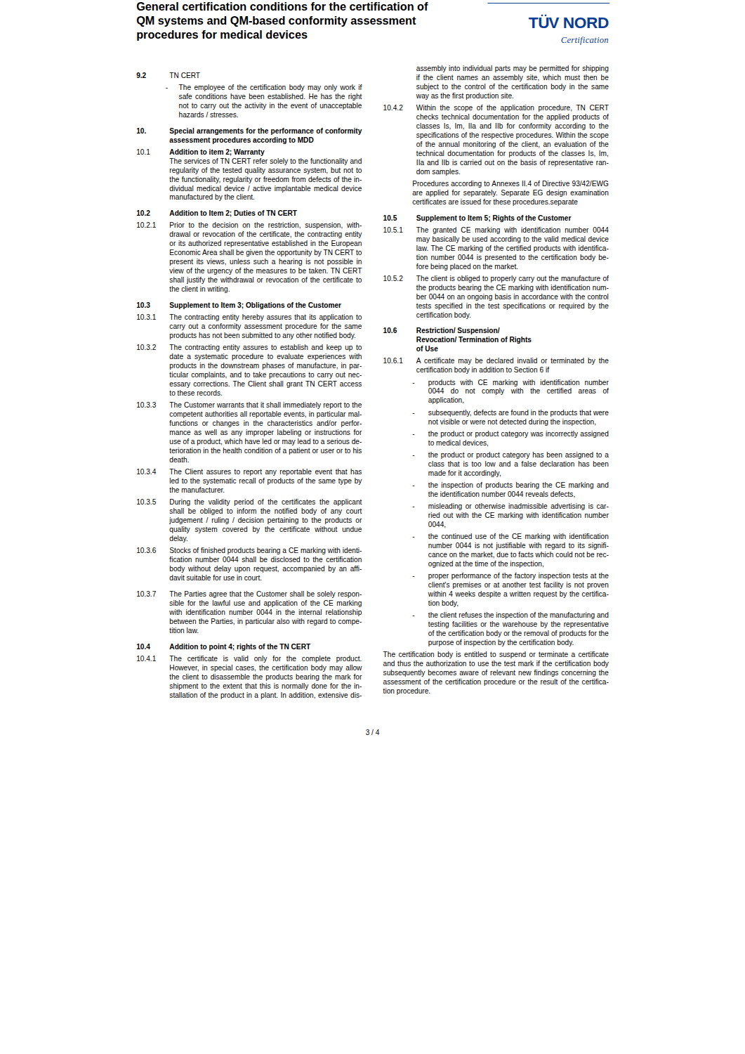General certification conditions for the certification of
QM systems and QM-based conformity assessment
procedures for medical devices
TÜV NORD
Certification
9.2
TN CERT
-
The employee of the certification body may only work if safe conditions have been established. He has the right not to carry out the activity in the event of unacceptable hazards / stresses.
10.
Special arrangements for the performance of conformity assessment procedures according to MDD
10.1
Addition to item 2; Warranty
The services of TN CERT refer solely to the functionality and regularity of the tested quality assurance system, but not to the functionality, regularity or freedom from defects of the individual medical device / active implantable medical device manufactured by the client.
10.2
Addition to Item 2; Duties of TN CERT
10.2.1
Prior to the decision on the restriction, suspension, withdrawal or revocation of the certificate, the contracting entity or its authorized representative established in the European Economic Area shall be given the opportunity by TN CERT to present its views, unless such a hearing is not possible in view of the urgency of the measures to be taken. TN CERT shall justify the withdrawal or revocation of the certificate to the client in writing.
10.3
Supplement to Item 3; Obligations of the Customer
10.3.1
The contracting entity hereby assures that its application to carry out a conformity assessment procedure for the same products has not been submitted to any other notified body.
10.3.2
The contracting entity assures to establish and keep up to date a systematic procedure to evaluate experiences with products in the downstream phases of manufacture, in particular complaints, and to take precautions to carry out necessary corrections. The Client shall grant TN CERT access to these records.
10.3.3
The Customer warrants that it shall immediately report to the competent authorities all reportable events, in particular malfunctions or changes in the characteristics and/or performance as well as any improper labeling or instructions for use of a product, which have led or may lead to a serious deterioration in the health condition of a patient or user or to his death.
10.3.4
The Client assures to report any reportable event that has led to the systematic recall of products of the same type by the manufacturer.
10.3.5
During the validity period of the certificates the applicant shall be obliged to inform the notified body of any court judgement / ruling / decision pertaining to the products or quality system covered by the certificate without undue delay.
10.3.6
Stocks of finished products bearing a CE marking with identification number 0044 shall be disclosed to the certification body without delay upon request, accompanied by an affidavit suitable for use in court.
10.3.7
The Parties agree that the Customer shall be solely responsible for the lawful use and application of the CE marking with identification number 0044 in the internal relationship between the Parties, in particular also with regard to competition law.
10.4
Addition to point 4; rights of the TN CERT
10.4.1
The certificate is valid only for the complete product. However, in special cases, the certification body may allow the client to disassemble the products bearing the mark for shipment to the extent that this is normally done for the installation of the product in a plant. In addition, extensive disassembly into individual parts may be permitted for shipping if the client names an assembly site, which must then be subject to the control of the certification body in the same way as the first production site.
10.4.2
Within the scope of the application procedure, TN CERT checks technical documentation for the applied products of classes Is, Im, IIa and IIb for conformity according to the specifications of the respective procedures. Within the scope of the annual monitoring of the client, an evaluation of the technical documentation for products of the classes Is, Im, IIa and IIb is carried out on the basis of representative random samples.
Procedures according to Annexes II.4 of Directive 93/42/EWG are applied for separately. Separate EG design examination certificates are issued for these procedures.separate
10.5
Supplement to Item 5; Rights of the Customer
10.5.1
The granted CE marking with identification number 0044 may basically be used according to the valid medical device law. The CE marking of the certified products with identification number 0044 is presented to the certification body before being placed on the market.
10.5.2
The client is obliged to properly carry out the manufacture of the products bearing the CE marking with identification number 0044 on an ongoing basis in accordance with the control tests specified in the test specifications or required by the certification body.
10.6
Restriction/ Suspension/
Revocation/ Termination of Rights
of Use
10.6.1
A certificate may be declared invalid or terminated by the certification body in addition to Section 6 if
-
products with CE marking with identification number 0044 do not comply with the certified areas of application,
-
subsequently, defects are found in the products that were not visible or were not detected during the inspection,
-
the product or product category was incorrectly assigned to medical devices,
-
the product or product category has been assigned to a class that is too low and a false declaration has been made for it accordingly,
-
the inspection of products bearing the CE marking and the identification number 0044 reveals defects,
-
misleading or otherwise inadmissible advertising is carried out with the CE marking with identification number 0044,
-
the continued use of the CE marking with identification number 0044 is not justifiable with regard to its significance on the market, due to facts which could not be recognized at the time of the inspection,
-
proper performance of the factory inspection tests at the client's premises or at another test facility is not proven within 4 weeks despite a written request by the certification body,
-
the client refuses the inspection of the manufacturing and testing facilities or the warehouse by the representative of the certification body or the removal of products for the purpose of inspection by the certification body.
The certification body is entitled to suspend or terminate a certificate and thus the authorization to use the test mark if the certification body subsequently becomes aware of relevant new findings concerning the assessment of the certification procedure or the result of the certification procedure.
3 / 4